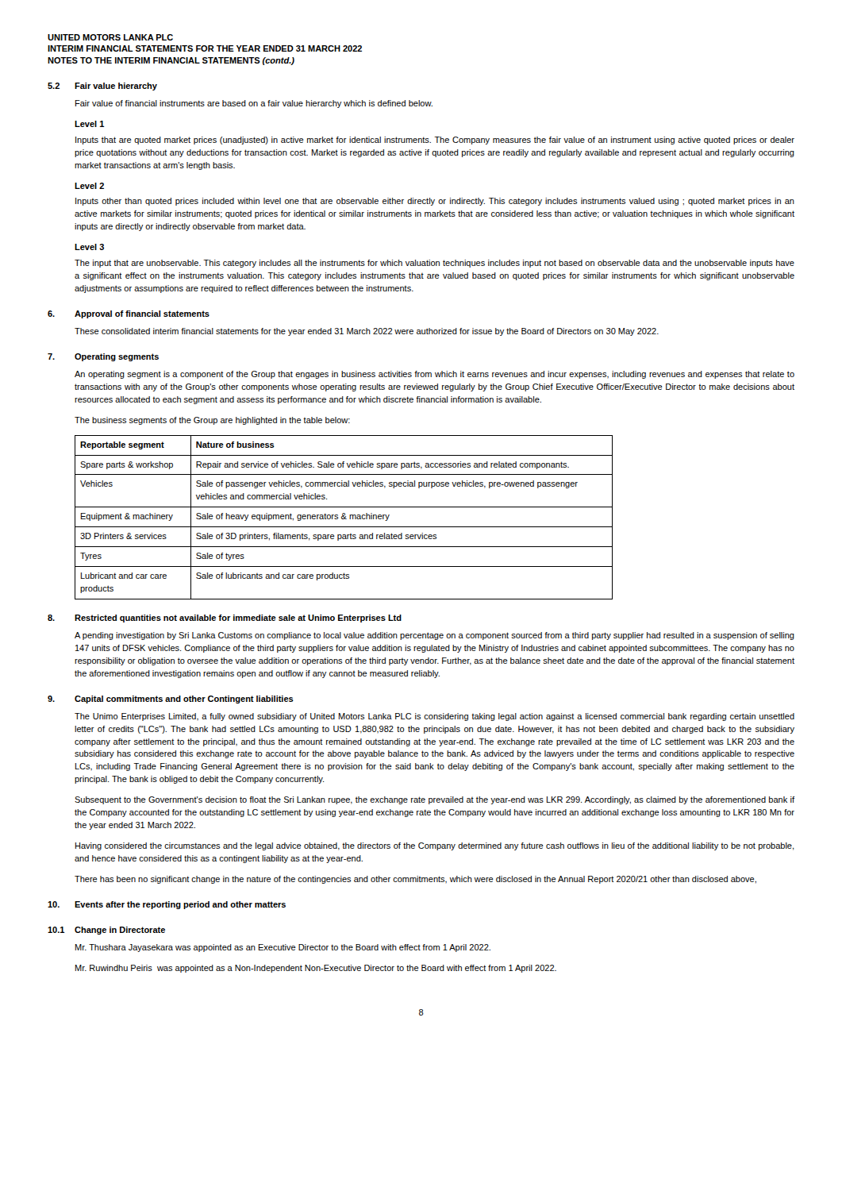UNITED MOTORS LANKA PLC
INTERIM FINANCIAL STATEMENTS FOR THE YEAR ENDED 31 MARCH 2022
NOTES TO THE INTERIM FINANCIAL STATEMENTS (contd.)
5.2
Fair value hierarchy
Fair value of financial instruments are based on a fair value hierarchy which is defined below.
Level 1
Inputs that are quoted market prices (unadjusted) in active market for identical instruments. The Company measures the fair value of an instrument using active quoted prices or dealer price quotations without any deductions for transaction cost. Market is regarded as active if quoted prices are readily and regularly available and represent actual and regularly occurring market transactions at arm's length basis.
Level 2
Inputs other than quoted prices included within level one that are observable either directly or indirectly. This category includes instruments valued using ; quoted market prices in an active markets for similar instruments; quoted prices for identical or similar instruments in markets that are considered less than active; or valuation techniques in which whole significant inputs are directly or indirectly observable from market data.
Level 3
The input that are unobservable. This category includes all the instruments for which valuation techniques includes input not based on observable data and the unobservable inputs have a significant effect on the instruments valuation. This category includes instruments that are valued based on quoted prices for similar instruments for which significant unobservable adjustments or assumptions are required to reflect differences between the instruments.
6.
Approval of financial statements
These consolidated interim financial statements for the year ended 31 March 2022 were authorized for issue by the Board of Directors on 30 May 2022.
7.
Operating segments
An operating segment is a component of the Group that engages in business activities from which it earns revenues and incur expenses, including revenues and expenses that relate to transactions with any of the Group's other components whose operating results are reviewed regularly by the Group Chief Executive Officer/Executive Director to make decisions about resources allocated to each segment and assess its performance and for which discrete financial information is available.
The business segments of the Group are highlighted in the table below:
| Reportable segment | Nature of business |
| --- | --- |
| Spare parts & workshop | Repair and service of vehicles. Sale of vehicle spare parts, accessories and related componants. |
| Vehicles | Sale of passenger vehicles, commercial vehicles, special purpose vehicles, pre-owened passenger vehicles and commercial vehicles. |
| Equipment & machinery | Sale of heavy equipment, generators & machinery |
| 3D Printers & services | Sale of 3D printers, filaments, spare parts and related services |
| Tyres | Sale of tyres |
| Lubricant and car care products | Sale of lubricants and car care products |
8.
Restricted quantities not available for immediate sale at Unimo Enterprises Ltd
A pending investigation by Sri Lanka Customs on compliance to local value addition percentage on a component sourced from a third party supplier had resulted in a suspension of selling 147 units of DFSK vehicles. Compliance of the third party suppliers for value addition is regulated by the Ministry of Industries and cabinet appointed subcommittees. The company has no responsibility or obligation to oversee the value addition or operations of the third party vendor. Further, as at the balance sheet date and the date of the approval of the financial statement the aforementioned investigation remains open and outflow if any cannot be measured reliably.
9.
Capital commitments and other Contingent liabilities
The Unimo Enterprises Limited, a fully owned subsidiary of United Motors Lanka PLC is considering taking legal action against a licensed commercial bank regarding certain unsettled letter of credits ("LCs"). The bank had settled LCs amounting to USD 1,880,982 to the principals on due date. However, it has not been debited and charged back to the subsidiary company after settlement to the principal, and thus the amount remained outstanding at the year-end. The exchange rate prevailed at the time of LC settlement was LKR 203 and the subsidiary has considered this exchange rate to account for the above payable balance to the bank. As adviced by the lawyers under the terms and conditions applicable to respective LCs, including Trade Financing General Agreement there is no provision for the said bank to delay debiting of the Company's bank account, specially after making settlement to the principal. The bank is obliged to debit the Company concurrently.
Subsequent to the Government's decision to float the Sri Lankan rupee, the exchange rate prevailed at the year-end was LKR 299. Accordingly, as claimed by the aforementioned bank if the Company accounted for the outstanding LC settlement by using year-end exchange rate the Company would have incurred an additional exchange loss amounting to LKR 180 Mn for the year ended 31 March 2022.
Having considered the circumstances and the legal advice obtained, the directors of the Company determined any future cash outflows in lieu of the additional liability to be not probable, and hence have considered this as a contingent liability as at the year-end.
There has been no significant change in the nature of the contingencies and other commitments, which were disclosed in the Annual Report 2020/21 other than disclosed above,
10.
Events after the reporting period and other matters
10.1
Change in Directorate
Mr. Thushara Jayasekara was appointed as an Executive Director to the Board with effect from 1 April 2022.
Mr. Ruwindhu Peiris was appointed as a Non-Independent Non-Executive Director to the Board with effect from 1 April 2022.
8